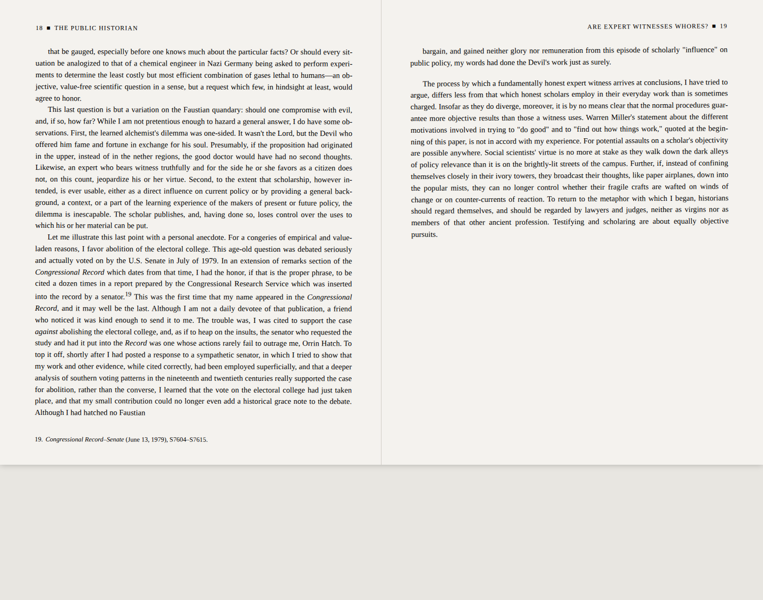18■The Public Historian
that be gauged, especially before one knows much about the particular facts? Or should every situation be analogized to that of a chemical engineer in Nazi Germany being asked to perform experiments to determine the least costly but most efficient combination of gases lethal to humans—an objective, value-free scientific question in a sense, but a request which few, in hindsight at least, would agree to honor.
This last question is but a variation on the Faustian quandary: should one compromise with evil, and, if so, how far? While I am not pretentious enough to hazard a general answer, I do have some observations. First, the learned alchemist's dilemma was one-sided. It wasn't the Lord, but the Devil who offered him fame and fortune in exchange for his soul. Presumably, if the proposition had originated in the upper, instead of in the nether regions, the good doctor would have had no second thoughts. Likewise, an expert who bears witness truthfully and for the side he or she favors as a citizen does not, on this count, jeopardize his or her virtue. Second, to the extent that scholarship, however intended, is ever usable, either as a direct influence on current policy or by providing a general background, a context, or a part of the learning experience of the makers of present or future policy, the dilemma is inescapable. The scholar publishes, and, having done so, loses control over the uses to which his or her material can be put.
Let me illustrate this last point with a personal anecdote. For a congeries of empirical and value-laden reasons, I favor abolition of the electoral college. This age-old question was debated seriously and actually voted on by the U.S. Senate in July of 1979. In an extension of remarks section of the Congressional Record which dates from that time, I had the honor, if that is the proper phrase, to be cited a dozen times in a report prepared by the Congressional Research Service which was inserted into the record by a senator.19 This was the first time that my name appeared in the Congressional Record, and it may well be the last. Although I am not a daily devotee of that publication, a friend who noticed it was kind enough to send it to me. The trouble was, I was cited to support the case against abolishing the electoral college, and, as if to heap on the insults, the senator who requested the study and had it put into the Record was one whose actions rarely fail to outrage me, Orrin Hatch. To top it off, shortly after I had posted a response to a sympathetic senator, in which I tried to show that my work and other evidence, while cited correctly, had been employed superficially, and that a deeper analysis of southern voting patterns in the nineteenth and twentieth centuries really supported the case for abolition, rather than the converse, I learned that the vote on the electoral college had just taken place, and that my small contribution could no longer even add a historical grace note to the debate. Although I had hatched no Faustian
19. Congressional Record–Senate (June 13, 1979), S7604–S7615.
Are Expert Witnesses Whores?■19
bargain, and gained neither glory nor remuneration from this episode of scholarly "influence" on public policy, my words had done the Devil's work just as surely.
The process by which a fundamentally honest expert witness arrives at conclusions, I have tried to argue, differs less from that which honest scholars employ in their everyday work than is sometimes charged. Insofar as they do diverge, moreover, it is by no means clear that the normal procedures guarantee more objective results than those a witness uses. Warren Miller's statement about the different motivations involved in trying to "do good" and to "find out how things work," quoted at the beginning of this paper, is not in accord with my experience. For potential assaults on a scholar's objectivity are possible anywhere. Social scientists' virtue is no more at stake as they walk down the dark alleys of policy relevance than it is on the brightly-lit streets of the campus. Further, if, instead of confining themselves closely in their ivory towers, they broadcast their thoughts, like paper airplanes, down into the popular mists, they can no longer control whether their fragile crafts are wafted on winds of change or on counter-currents of reaction. To return to the metaphor with which I began, historians should regard themselves, and should be regarded by lawyers and judges, neither as virgins nor as members of that other ancient profession. Testifying and scholaring are about equally objective pursuits.